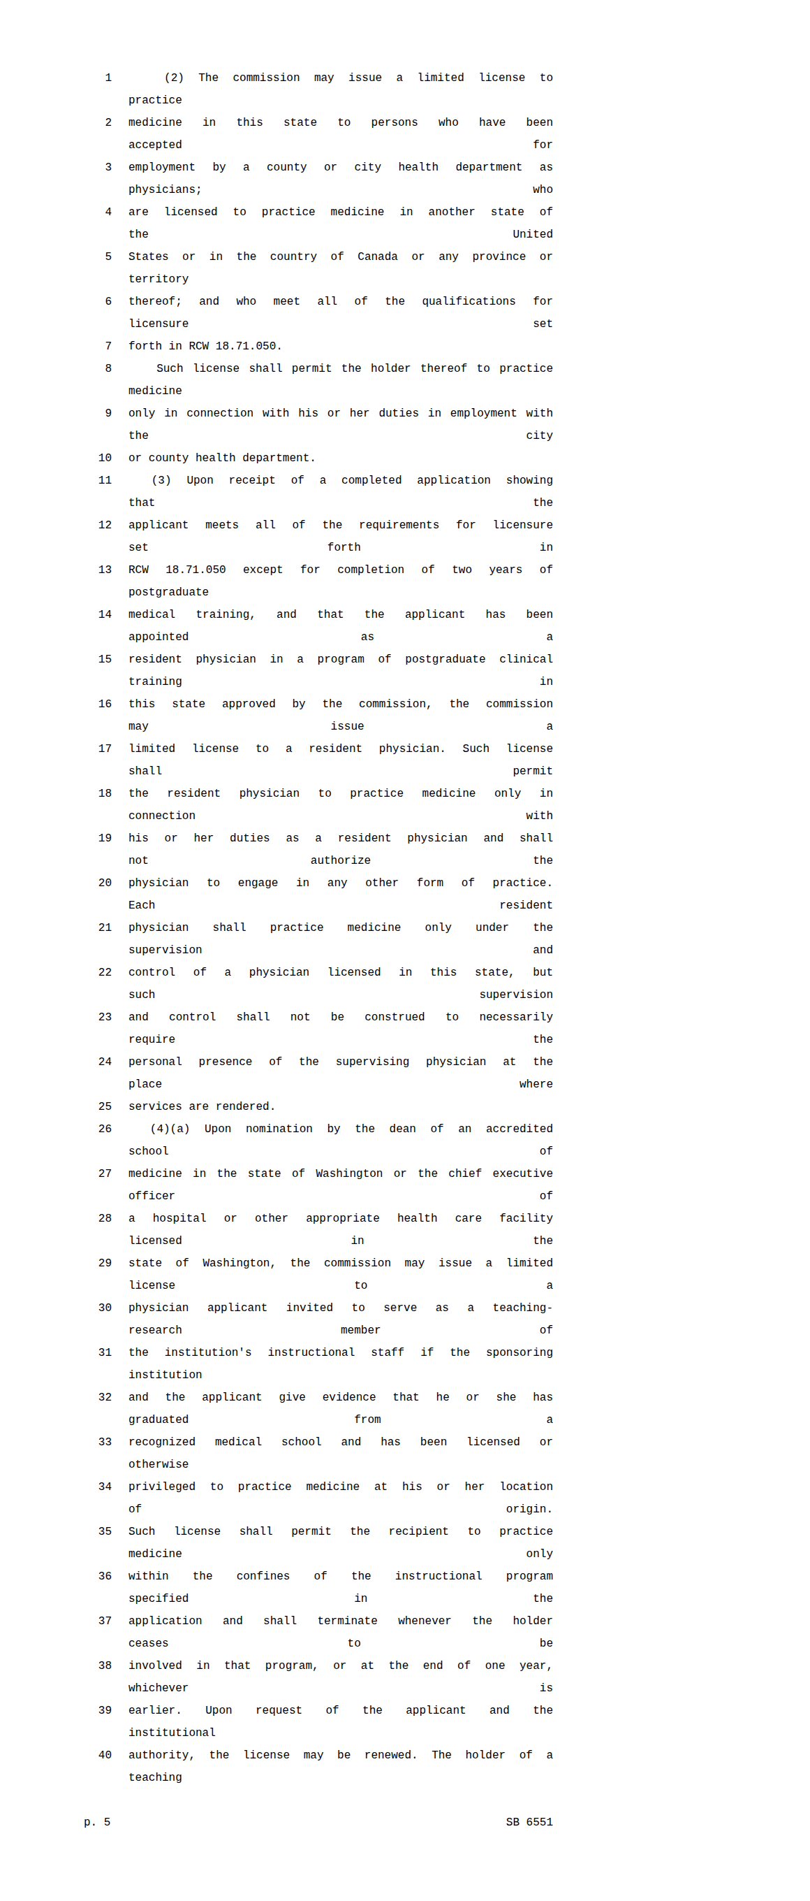1 (2) The commission may issue a limited license to practice
2 medicine in this state to persons who have been accepted for
3 employment by a county or city health department as physicians; who
4 are licensed to practice medicine in another state of the United
5 States or in the country of Canada or any province or territory
6 thereof; and who meet all of the qualifications for licensure set
7 forth in RCW 18.71.050.
8 Such license shall permit the holder thereof to practice medicine
9 only in connection with his or her duties in employment with the city
10 or county health department.
11 (3) Upon receipt of a completed application showing that the
12 applicant meets all of the requirements for licensure set forth in
13 RCW 18.71.050 except for completion of two years of postgraduate
14 medical training, and that the applicant has been appointed as a
15 resident physician in a program of postgraduate clinical training in
16 this state approved by the commission, the commission may issue a
17 limited license to a resident physician. Such license shall permit
18 the resident physician to practice medicine only in connection with
19 his or her duties as a resident physician and shall not authorize the
20 physician to engage in any other form of practice. Each resident
21 physician shall practice medicine only under the supervision and
22 control of a physician licensed in this state, but such supervision
23 and control shall not be construed to necessarily require the
24 personal presence of the supervising physician at the place where
25 services are rendered.
26 (4)(a) Upon nomination by the dean of an accredited school of
27 medicine in the state of Washington or the chief executive officer of
28 a hospital or other appropriate health care facility licensed in the
29 state of Washington, the commission may issue a limited license to a
30 physician applicant invited to serve as a teaching-research member of
31 the institution's instructional staff if the sponsoring institution
32 and the applicant give evidence that he or she has graduated from a
33 recognized medical school and has been licensed or otherwise
34 privileged to practice medicine at his or her location of origin.
35 Such license shall permit the recipient to practice medicine only
36 within the confines of the instructional program specified in the
37 application and shall terminate whenever the holder ceases to be
38 involved in that program, or at the end of one year, whichever is
39 earlier. Upon request of the applicant and the institutional
40 authority, the license may be renewed. The holder of a teaching
p. 5 SB 6551